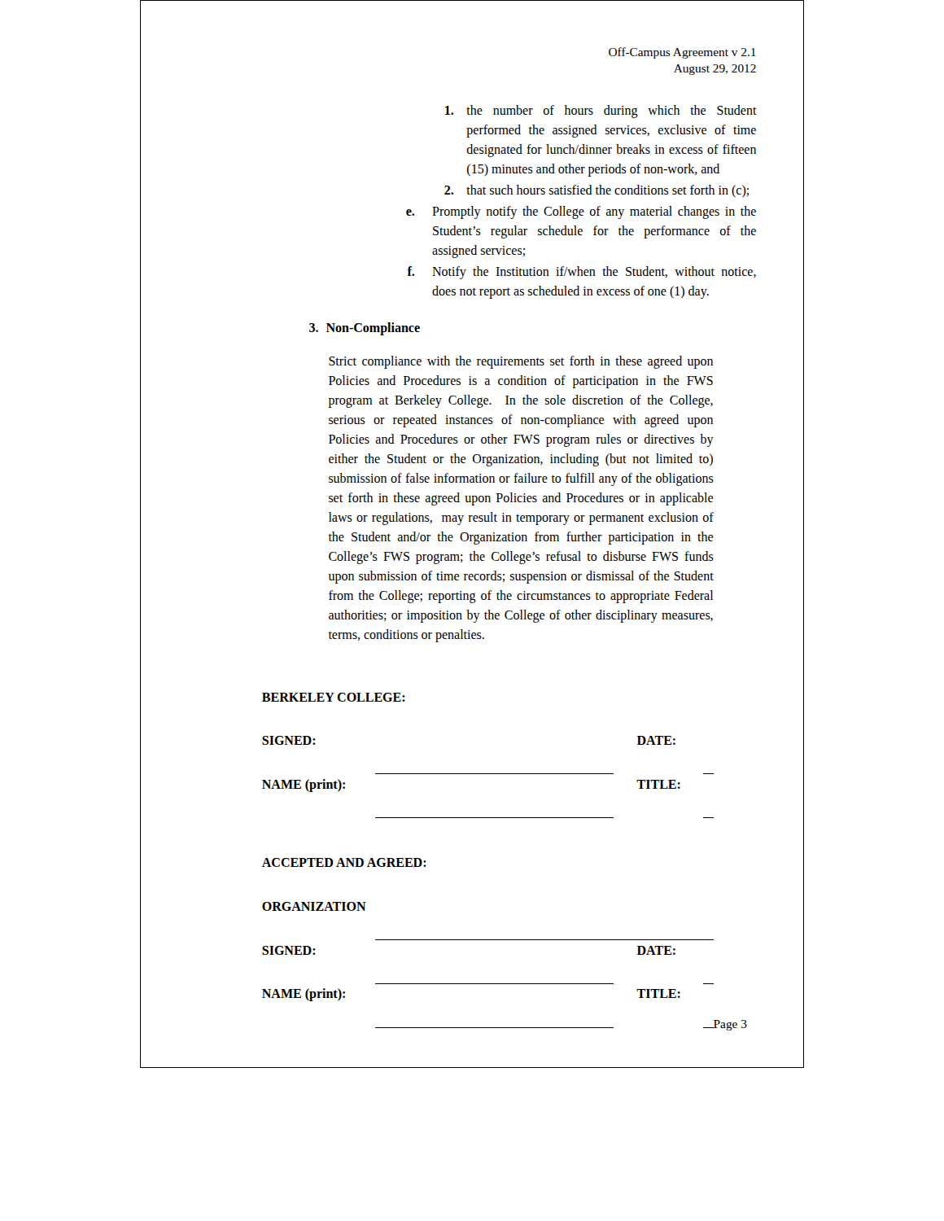Off-Campus Agreement v 2.1
August 29, 2012
the number of hours during which the Student performed the assigned services, exclusive of time designated for lunch/dinner breaks in excess of fifteen (15) minutes and other periods of non-work, and
that such hours satisfied the conditions set forth in (c);
Promptly notify the College of any material changes in the Student’s regular schedule for the performance of the assigned services;
Notify the Institution if/when the Student, without notice, does not report as scheduled in excess of one (1) day.
3. Non-Compliance
Strict compliance with the requirements set forth in these agreed upon Policies and Procedures is a condition of participation in the FWS program at Berkeley College. In the sole discretion of the College, serious or repeated instances of non-compliance with agreed upon Policies and Procedures or other FWS program rules or directives by either the Student or the Organization, including (but not limited to) submission of false information or failure to fulfill any of the obligations set forth in these agreed upon Policies and Procedures or in applicable laws or regulations, may result in temporary or permanent exclusion of the Student and/or the Organization from further participation in the College’s FWS program; the College’s refusal to disburse FWS funds upon submission of time records; suspension or dismissal of the Student from the College; reporting of the circumstances to appropriate Federal authorities; or imposition by the College of other disciplinary measures, terms, conditions or penalties.
BERKELEY COLLEGE:
| SIGNED: | | | DATE: | |
| NAME (print): | | | TITLE: | |
ACCEPTED AND AGREED:
| ORGANIZATION | |
| SIGNED: | | | DATE: | |
| NAME (print): | | | TITLE: | |
Page 3